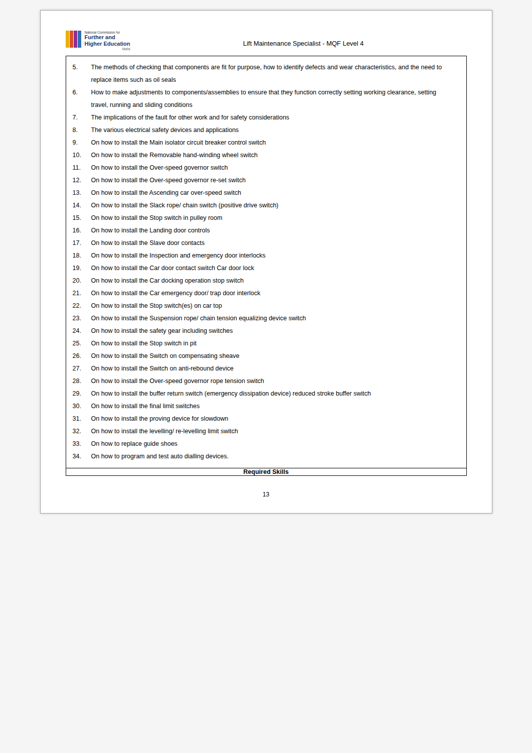National Commission for Further and Higher Education Malta
Lift Maintenance Specialist - MQF Level 4
| The methods of checking that components are fit for purpose, how to identify defects and wear characteristics, and the need to replace items such as oil seals How to make adjustments to components/assemblies to ensure that they function correctly setting working clearance, setting travel, running and sliding conditions The implications of the fault for other work and for safety considerations The various electrical safety devices and applications On how to install the Main isolator circuit breaker control switch On how to install the Removable hand-winding wheel switch On how to install the Over-speed governor switch On how to install the Over-speed governor re-set switch On how to install the Ascending car over-speed switch On how to install the Slack rope/ chain switch (positive drive switch) On how to install the Stop switch in pulley room On how to install the Landing door controls On how to install the Slave door contacts On how to install the Inspection and emergency door interlocks On how to install the Car door contact switch Car door lock On how to install the Car docking operation stop switch On how to install the Car emergency door/ trap door interlock On how to install the Stop switch(es) on car top On how to install the Suspension rope/ chain tension equalizing device switch On how to install the safety gear including switches On how to install the Stop switch in pit On how to install the Switch on compensating sheave On how to install the Switch on anti-rebound device On how to install the Over-speed governor rope tension switch On how to install the buffer return switch (emergency dissipation device) reduced stroke buffer switch On how to install the final limit switches On how to install the proving device for slowdown On how to install the levelling/ re-levelling limit switch On how to replace guide shoes On how to program and test auto dialling devices. |
| Required Skills |
13